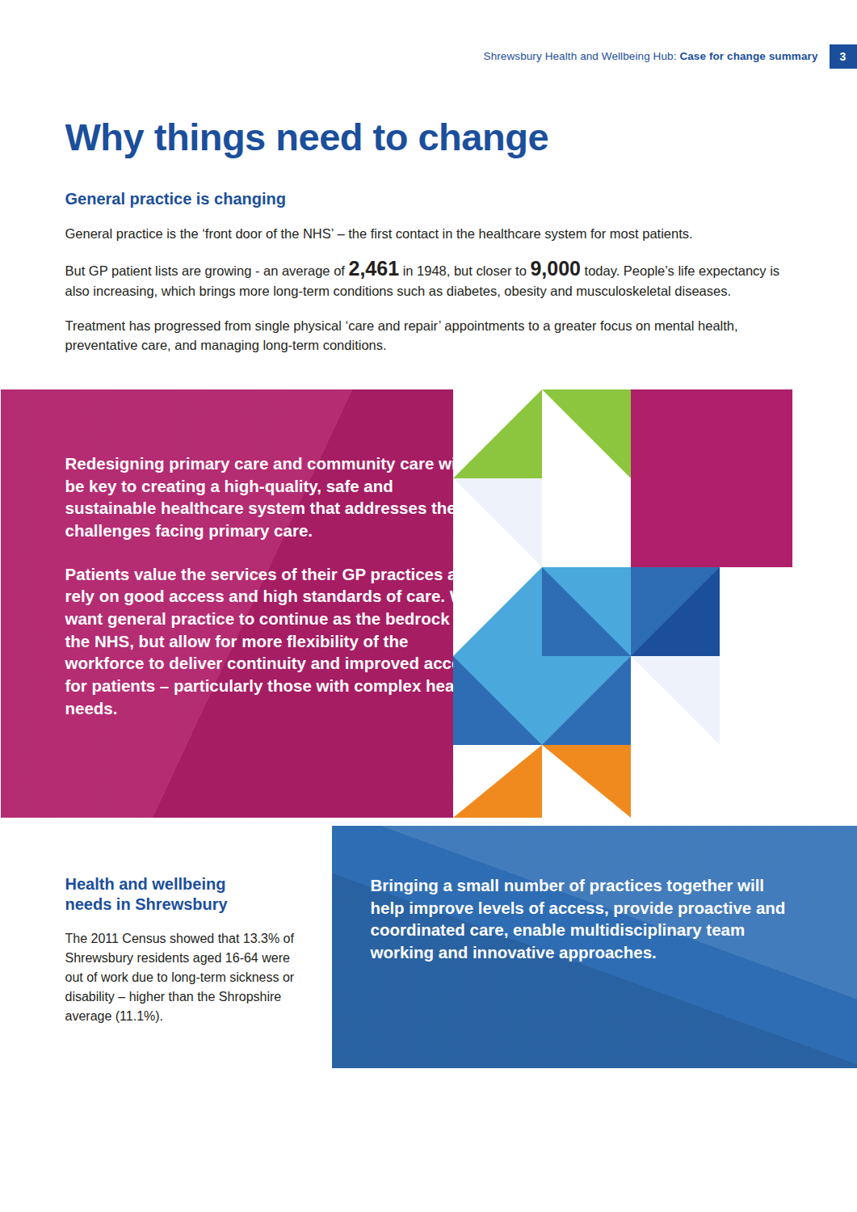Shrewsbury Health and Wellbeing Hub: Case for change summary
3
Why things need to change
General practice is changing
General practice is the ‘front door of the NHS’ – the first contact in the healthcare system for most patients.
But GP patient lists are growing - an average of 2,461 in 1948, but closer to 9,000 today. People’s life expectancy is also increasing, which brings more long-term conditions such as diabetes, obesity and musculoskeletal diseases.
Treatment has progressed from single physical ‘care and repair’ appointments to a greater focus on mental health, preventative care, and managing long-term conditions.
Redesigning primary care and community care will be key to creating a high-quality, safe and sustainable healthcare system that addresses the challenges facing primary care.
Patients value the services of their GP practices and rely on good access and high standards of care. We want general practice to continue as the bedrock of the NHS, but allow for more flexibility of the workforce to deliver continuity and improved access for patients – particularly those with complex health needs.
Health and wellbeing
needs in Shrewsbury
The 2011 Census showed that 13.3% of Shrewsbury residents aged 16-64 were out of work due to long-term sickness or disability – higher than the Shropshire average (11.1%).
Bringing a small number of practices together will help improve levels of access, provide proactive and coordinated care, enable multidisciplinary team working and innovative approaches.